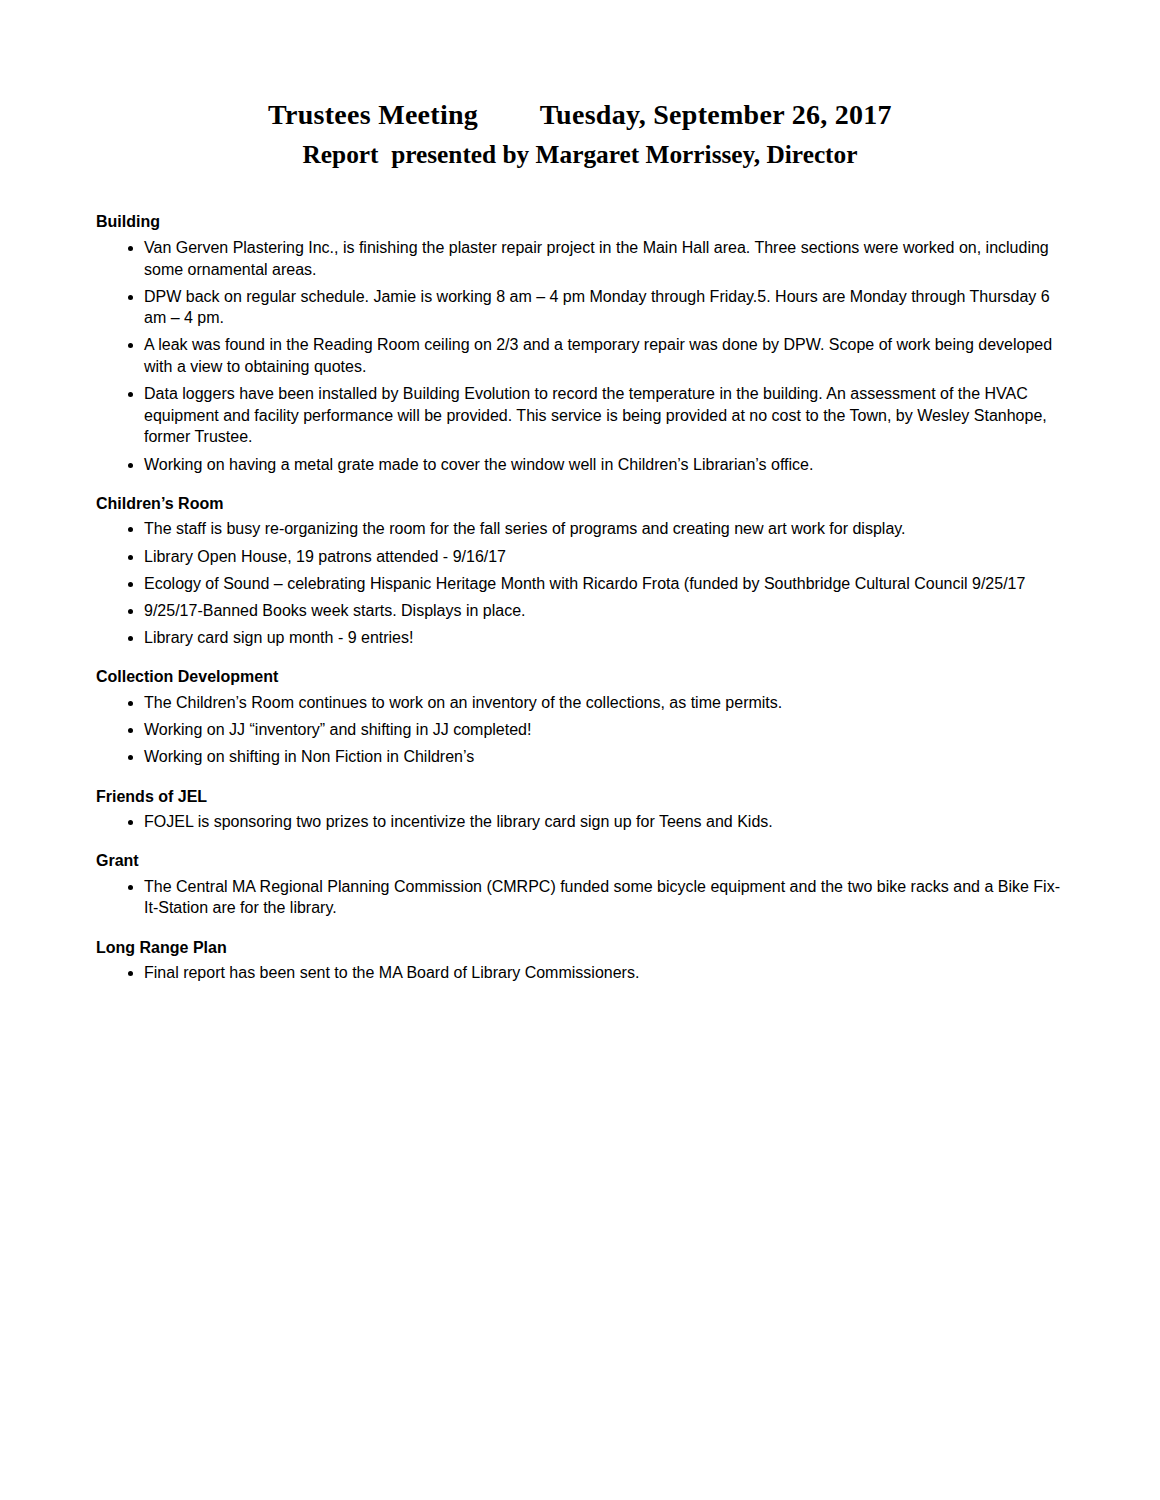Trustees Meeting Tuesday, September 26, 2017
Report presented by Margaret Morrissey, Director
Building
Van Gerven Plastering Inc., is finishing the plaster repair project in the Main Hall area. Three sections were worked on, including some ornamental areas.
DPW back on regular schedule. Jamie is working 8 am – 4 pm Monday through Friday.5. Hours are Monday through Thursday 6 am – 4 pm.
A leak was found in the Reading Room ceiling on 2/3 and a temporary repair was done by DPW. Scope of work being developed with a view to obtaining quotes.
Data loggers have been installed by Building Evolution to record the temperature in the building. An assessment of the HVAC equipment and facility performance will be provided. This service is being provided at no cost to the Town, by Wesley Stanhope, former Trustee.
Working on having a metal grate made to cover the window well in Children’s Librarian’s office.
Children’s Room
The staff is busy re-organizing the room for the fall series of programs and creating new art work for display.
Library Open House, 19 patrons attended - 9/16/17
Ecology of Sound – celebrating Hispanic Heritage Month with Ricardo Frota (funded by Southbridge Cultural Council 9/25/17
9/25/17-Banned Books week starts. Displays in place.
Library card sign up month - 9 entries!
Collection Development
The Children’s Room continues to work on an inventory of the collections, as time permits.
Working on JJ “inventory” and shifting in JJ completed!
Working on shifting in Non Fiction in Children’s
Friends of JEL
FOJEL is sponsoring two prizes to incentivize the library card sign up for Teens and Kids.
Grant
The Central MA Regional Planning Commission (CMRPC) funded some bicycle equipment and the two bike racks and a Bike Fix-It-Station are for the library.
Long Range Plan
Final report has been sent to the MA Board of Library Commissioners.